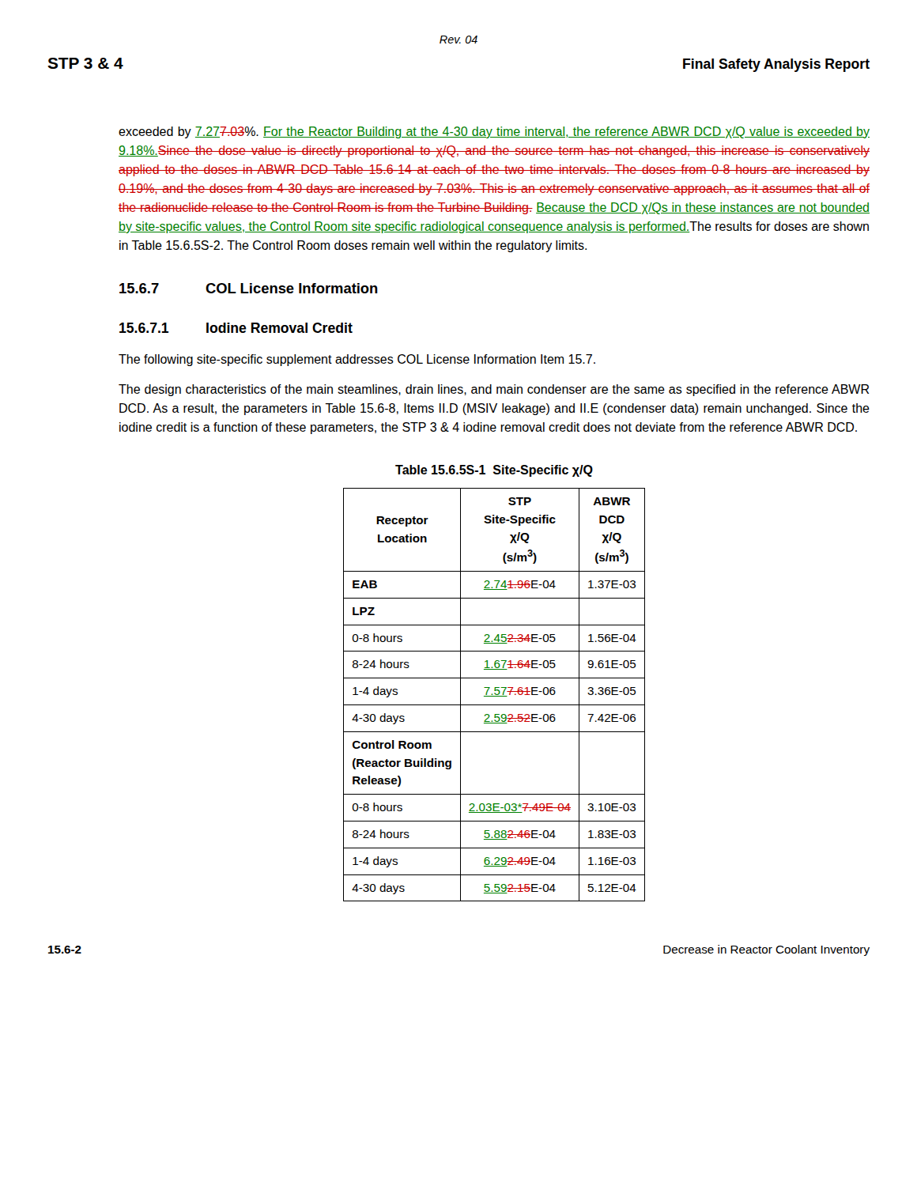Rev. 04
STP 3 & 4
Final Safety Analysis Report
exceeded by 7.277.03%. For the Reactor Building at the 4-30 day time interval, the reference ABWR DCD χ/Q value is exceeded by 9.18%. Since the dose value is directly proportional to χ/Q, and the source term has not changed, this increase is conservatively applied to the doses in ABWR DCD Table 15.6-14 at each of the two time intervals. The doses from 0-8 hours are increased by 0.19%, and the doses from 4-30 days are increased by 7.03%. This is an extremely conservative approach, as it assumes that all of the radionuclide release to the Control Room is from the Turbine Building. Because the DCD χ/Qs in these instances are not bounded by site-specific values, the Control Room site specific radiological consequence analysis is performed. The results for doses are shown in Table 15.6.5S-2. The Control Room doses remain well within the regulatory limits.
15.6.7 COL License Information
15.6.7.1 Iodine Removal Credit
The following site-specific supplement addresses COL License Information Item 15.7.
The design characteristics of the main steamlines, drain lines, and main condenser are the same as specified in the reference ABWR DCD. As a result, the parameters in Table 15.6-8, Items II.D (MSIV leakage) and II.E (condenser data) remain unchanged. Since the iodine credit is a function of these parameters, the STP 3 & 4 iodine removal credit does not deviate from the reference ABWR DCD.
Table 15.6.5S-1 Site-Specific χ/Q
| Receptor Location | STP Site-Specific χ/Q (s/m 3 ) | ABWR DCD χ/Q (s/m 3 ) |
| --- | --- | --- |
| EAB | 2.74 1.96 E-04 | 1.37E-03 |
| LPZ | | |
| 0-8 hours | 2.45 2.34 E-05 | 1.56E-04 |
| 8-24 hours | 1.67 1.64 E-05 | 9.61E-05 |
| 1-4 days | 7.57 7.61 E-06 | 3.36E-05 |
| 4-30 days | 2.59 2.52 E-06 | 7.42E-06 |
| Control Room (Reactor Building Release) | | |
| 0-8 hours | 2.03E-03* 7.49E-04 | 3.10E-03 |
| 8-24 hours | 5.88 2.46 E-04 | 1.83E-03 |
| 1-4 days | 6.29 2.49 E-04 | 1.16E-03 |
| 4-30 days | 5.59 2.15 E-04 | 5.12E-04 |
15.6-2
Decrease in Reactor Coolant Inventory